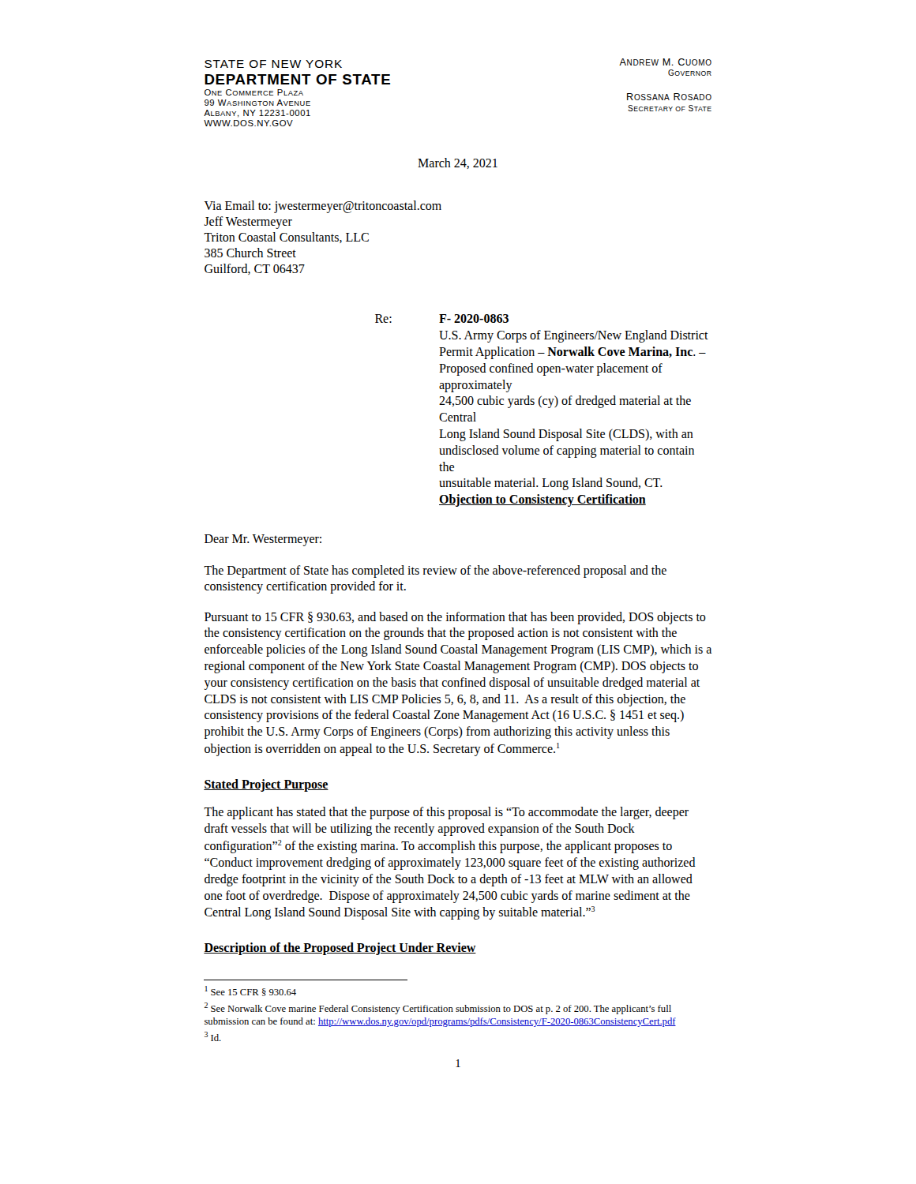STATE OF NEW YORK
DEPARTMENT OF STATE
ONE COMMERCE PLAZA
99 WASHINGTON AVENUE
ALBANY, NY 12231-0001
WWW.DOS.NY.GOV
ANDREW M. CUOMO
GOVERNOR
ROSSANA ROSADO
SECRETARY OF STATE
March 24, 2021
Via Email to: jwestermeyer@tritoncoastal.com
Jeff Westermeyer
Triton Coastal Consultants, LLC
385 Church Street
Guilford, CT 06437
Re:
F- 2020-0863
U.S. Army Corps of Engineers/New England District
Permit Application – Norwalk Cove Marina, Inc. –
Proposed confined open-water placement of approximately
24,500 cubic yards (cy) of dredged material at the Central
Long Island Sound Disposal Site (CLDS), with an
undisclosed volume of capping material to contain the
unsuitable material. Long Island Sound, CT.
Objection to Consistency Certification
Dear Mr. Westermeyer:
The Department of State has completed its review of the above-referenced proposal and the consistency certification provided for it.
Pursuant to 15 CFR § 930.63, and based on the information that has been provided, DOS objects to the consistency certification on the grounds that the proposed action is not consistent with the enforceable policies of the Long Island Sound Coastal Management Program (LIS CMP), which is a regional component of the New York State Coastal Management Program (CMP). DOS objects to your consistency certification on the basis that confined disposal of unsuitable dredged material at CLDS is not consistent with LIS CMP Policies 5, 6, 8, and 11. As a result of this objection, the consistency provisions of the federal Coastal Zone Management Act (16 U.S.C. § 1451 et seq.) prohibit the U.S. Army Corps of Engineers (Corps) from authorizing this activity unless this objection is overridden on appeal to the U.S. Secretary of Commerce.1
Stated Project Purpose
The applicant has stated that the purpose of this proposal is “To accommodate the larger, deeper draft vessels that will be utilizing the recently approved expansion of the South Dock configuration”2 of the existing marina. To accomplish this purpose, the applicant proposes to “Conduct improvement dredging of approximately 123,000 square feet of the existing authorized dredge footprint in the vicinity of the South Dock to a depth of -13 feet at MLW with an allowed one foot of overdredge. Dispose of approximately 24,500 cubic yards of marine sediment at the Central Long Island Sound Disposal Site with capping by suitable material.”3
Description of the Proposed Project Under Review
1 See 15 CFR § 930.64
2 See Norwalk Cove marine Federal Consistency Certification submission to DOS at p. 2 of 200. The applicant’s full submission can be found at: http://www.dos.ny.gov/opd/programs/pdfs/Consistency/F-2020-0863ConsistencyCert.pdf
3 Id.
1